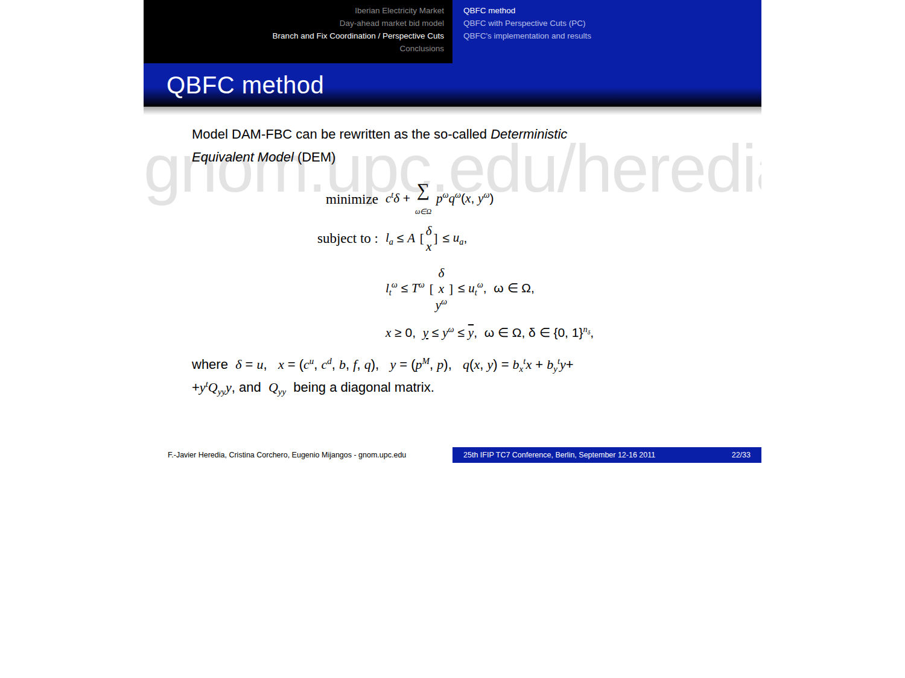Iberian Electricity Market
Day-ahead market bid model
Branch and Fix Coordination / Perspective Cuts
Conclusions
QBFC method
QBFC with Perspective Cuts (PC)
QBFC's implementation and results
QBFC method
gnom.upc.edu/heredia
Model DAM-FBC can be rewritten as the so-called Deterministic
Equivalent Model (DEM)
| minimize | c t δ + ∑ ω∈Ω p ω q ω ( x , y ω ) |
| subject to : | l a ≤ A [ δ x ] ≤ u a , |
| | l t ω ≤ T ω [ δ x y ω ] ≤ u t ω , ω ∈ Ω, |
| | x ≥ 0, y ≤ y ω ≤ y , ω ∈ Ω, δ ∈ {0, 1} n δ , |
where δ = u, x = (cu, cd, b, f, q), y = (pM, p), q(x, y) = bxtx + byty+
+ytQyyy, and Qyy being a diagonal matrix.
F.-Javier Heredia, Cristina Corchero, Eugenio Mijangos - gnom.upc.edu
25th IFIP TC7 Conference, Berlin, September 12-16 2011 22/33